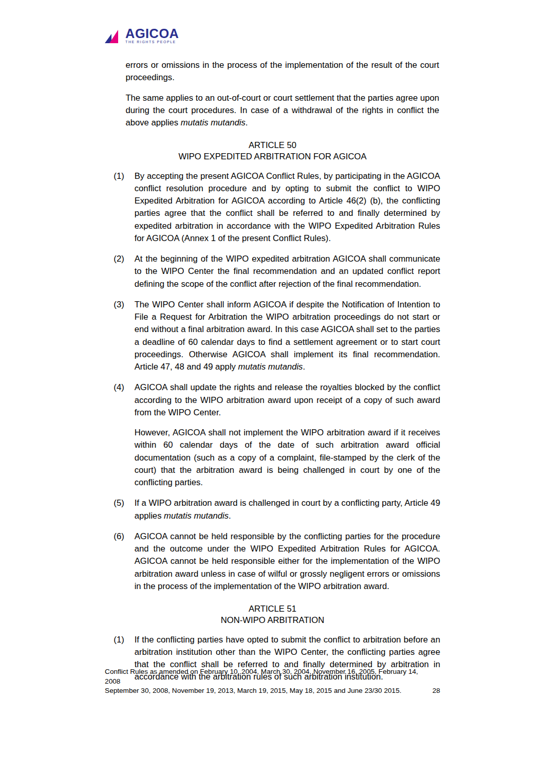AGICOA
THE RIGHTS PEOPLE
errors or omissions in the process of the implementation of the result of the court proceedings.
The same applies to an out-of-court or court settlement that the parties agree upon during the court procedures. In case of a withdrawal of the rights in conflict the above applies mutatis mutandis.
ARTICLE 50 WIPO EXPEDITED ARBITRATION FOR AGICOA
(1) By accepting the present AGICOA Conflict Rules, by participating in the AGICOA conflict resolution procedure and by opting to submit the conflict to WIPO Expedited Arbitration for AGICOA according to Article 46(2) (b), the conflicting parties agree that the conflict shall be referred to and finally determined by expedited arbitration in accordance with the WIPO Expedited Arbitration Rules for AGICOA (Annex 1 of the present Conflict Rules).
(2) At the beginning of the WIPO expedited arbitration AGICOA shall communicate to the WIPO Center the final recommendation and an updated conflict report defining the scope of the conflict after rejection of the final recommendation.
(3) The WIPO Center shall inform AGICOA if despite the Notification of Intention to File a Request for Arbitration the WIPO arbitration proceedings do not start or end without a final arbitration award. In this case AGICOA shall set to the parties a deadline of 60 calendar days to find a settlement agreement or to start court proceedings. Otherwise AGICOA shall implement its final recommendation. Article 47, 48 and 49 apply mutatis mutandis.
(4)
AGICOA shall update the rights and release the royalties blocked by the conflict according to the WIPO arbitration award upon receipt of a copy of such award from the WIPO Center.
However, AGICOA shall not implement the WIPO arbitration award if it receives within 60 calendar days of the date of such arbitration award official documentation (such as a copy of a complaint, file-stamped by the clerk of the court) that the arbitration award is being challenged in court by one of the conflicting parties.
(5) If a WIPO arbitration award is challenged in court by a conflicting party, Article 49 applies mutatis mutandis.
(6) AGICOA cannot be held responsible by the conflicting parties for the procedure and the outcome under the WIPO Expedited Arbitration Rules for AGICOA. AGICOA cannot be held responsible either for the implementation of the WIPO arbitration award unless in case of wilful or grossly negligent errors or omissions in the process of the implementation of the WIPO arbitration award.
ARTICLE 51 NON-WIPO ARBITRATION
(1) If the conflicting parties have opted to submit the conflict to arbitration before an arbitration institution other than the WIPO Center, the conflicting parties agree that the conflict shall be referred to and finally determined by arbitration in accordance with the arbitration rules of such arbitration institution.
Conflict Rules as amended on February 10, 2004, March 30, 2004, November 16, 2005, February 14, 2008
September 30, 2008, November 19, 2013, March 19, 2015, May 18, 2015 and June 23/30 2015.
28